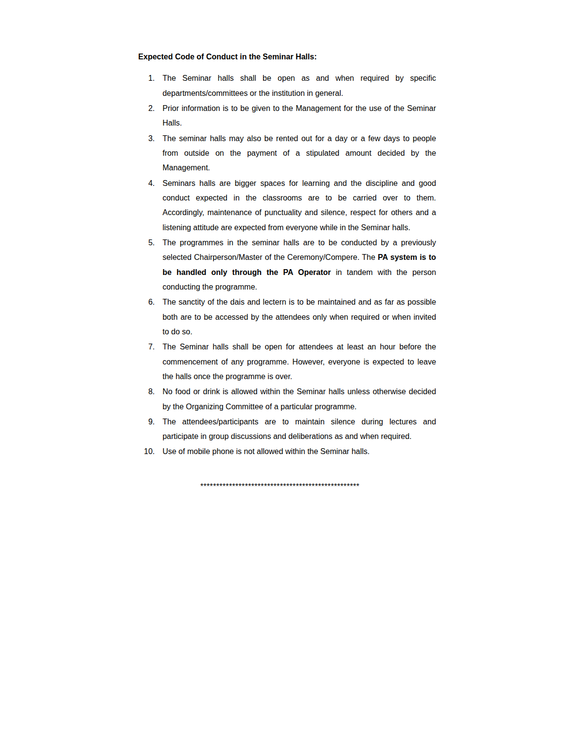Expected Code of Conduct in the Seminar Halls:
The Seminar halls shall be open as and when required by specific departments/committees or the institution in general.
Prior information is to be given to the Management for the use of the Seminar Halls.
The seminar halls may also be rented out for a day or a few days to people from outside on the payment of a stipulated amount decided by the Management.
Seminars halls are bigger spaces for learning and the discipline and good conduct expected in the classrooms are to be carried over to them. Accordingly, maintenance of punctuality and silence, respect for others and a listening attitude are expected from everyone while in the Seminar halls.
The programmes in the seminar halls are to be conducted by a previously selected Chairperson/Master of the Ceremony/Compere. The PA system is to be handled only through the PA Operator in tandem with the person conducting the programme.
The sanctity of the dais and lectern is to be maintained and as far as possible both are to be accessed by the attendees only when required or when invited to do so.
The Seminar halls shall be open for attendees at least an hour before the commencement of any programme. However, everyone is expected to leave the halls once the programme is over.
No food or drink is allowed within the Seminar halls unless otherwise decided by the Organizing Committee of a particular programme.
The attendees/participants are to maintain silence during lectures and participate in group discussions and deliberations as and when required.
Use of mobile phone is not allowed within the Seminar halls.
**************************************************